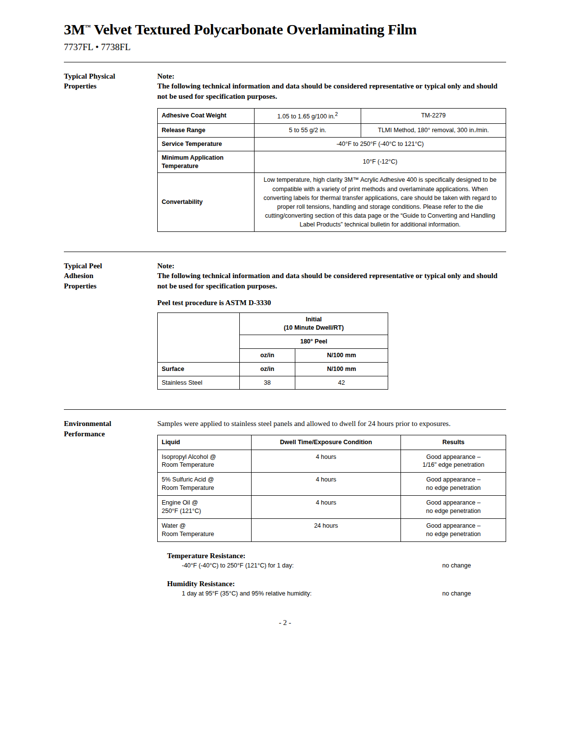3M™ Velvet Textured Polycarbonate Overlaminating Film
7737FL • 7738FL
Typical Physical
Properties
Note: The following technical information and data should be considered representative or typical only and should not be used for specification purposes.
| Adhesive Coat Weight | 1.05 to 1.65 g/100 in. 2 | TM-2279 |
| Release Range | 5 to 55 g/2 in. | TLMI Method, 180° removal, 300 in./min. |
| Service Temperature | -40°F to 250°F (-40°C to 121°C) |
| Minimum Application Temperature | 10°F (-12°C) |
| Convertability | Low temperature, high clarity 3M™ Acrylic Adhesive 400 is specifically designed to be compatible with a variety of print methods and overlaminate applications. When converting labels for thermal transfer applications, care should be taken with regard to proper roll tensions, handling and storage conditions. Please refer to the die cutting/converting section of this data page or the “Guide to Converting and Handling Label Products” technical bulletin for additional information. |
Typical Peel
Adhesion
Properties
Note: The following technical information and data should be considered representative or typical only and should not be used for specification purposes.
Peel test procedure is ASTM D-3330
| | Initial (10 Minute Dwell/RT) |
| 180° Peel |
| oz/in | N/100 mm |
| Surface | oz/in | N/100 mm |
| Stainless Steel | 38 | 42 |
Environmental
Performance
Samples were applied to stainless steel panels and allowed to dwell for 24 hours prior to exposures.
| Liquid | Dwell Time/Exposure Condition | Results |
| --- | --- | --- |
| Isopropyl Alcohol @ Room Temperature | 4 hours | Good appearance – 1/16" edge penetration |
| 5% Sulfuric Acid @ Room Temperature | 4 hours | Good appearance – no edge penetration |
| Engine Oil @ 250°F (121°C) | 4 hours | Good appearance – no edge penetration |
| Water @ Room Temperature | 24 hours | Good appearance – no edge penetration |
Temperature Resistance:
-40°F (-40°C) to 250°F (121°C) for 1 day: no change
Humidity Resistance:
1 day at 95°F (35°C) and 95% relative humidity: no change
- 2 -